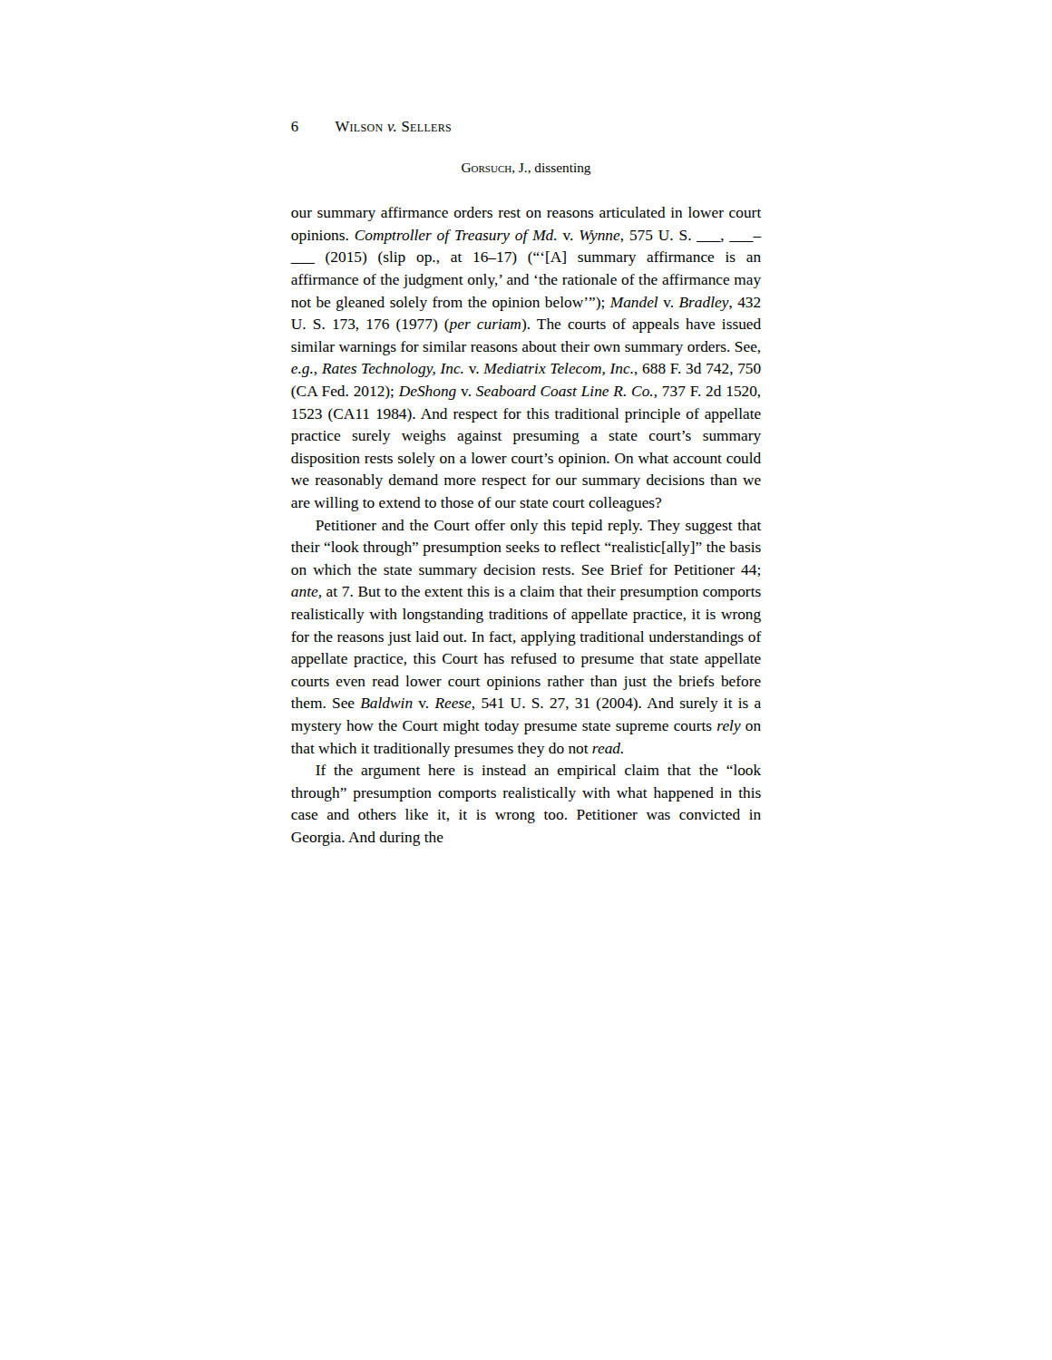6 Wilson v. Sellers
Gorsuch, J., dissenting
our summary affirmance orders rest on reasons articulated in lower court opinions. Comptroller of Treasury of Md. v. Wynne, 575 U. S. ___, ___–___ (2015) (slip op., at 16–17) (“‘[A] summary affirmance is an affirmance of the judgment only,’ and ‘the rationale of the affirmance may not be gleaned solely from the opinion below’”); Mandel v. Bradley, 432 U. S. 173, 176 (1977) (per curiam). The courts of appeals have issued similar warnings for similar reasons about their own summary orders. See, e.g., Rates Technology, Inc. v. Mediatrix Telecom, Inc., 688 F. 3d 742, 750 (CA Fed. 2012); DeShong v. Seaboard Coast Line R. Co., 737 F. 2d 1520, 1523 (CA11 1984). And respect for this traditional principle of appellate practice surely weighs against presuming a state court’s summary disposition rests solely on a lower court’s opinion. On what account could we reasonably demand more respect for our summary decisions than we are willing to extend to those of our state court colleagues?
Petitioner and the Court offer only this tepid reply. They suggest that their “look through” presumption seeks to reflect “realistic[ally]” the basis on which the state summary decision rests. See Brief for Petitioner 44; ante, at 7. But to the extent this is a claim that their presumption comports realistically with longstanding traditions of appellate practice, it is wrong for the reasons just laid out. In fact, applying traditional understandings of appellate practice, this Court has refused to presume that state appellate courts even read lower court opinions rather than just the briefs before them. See Baldwin v. Reese, 541 U. S. 27, 31 (2004). And surely it is a mystery how the Court might today presume state supreme courts rely on that which it traditionally presumes they do not read.
If the argument here is instead an empirical claim that the “look through” presumption comports realistically with what happened in this case and others like it, it is wrong too. Petitioner was convicted in Georgia. And during the